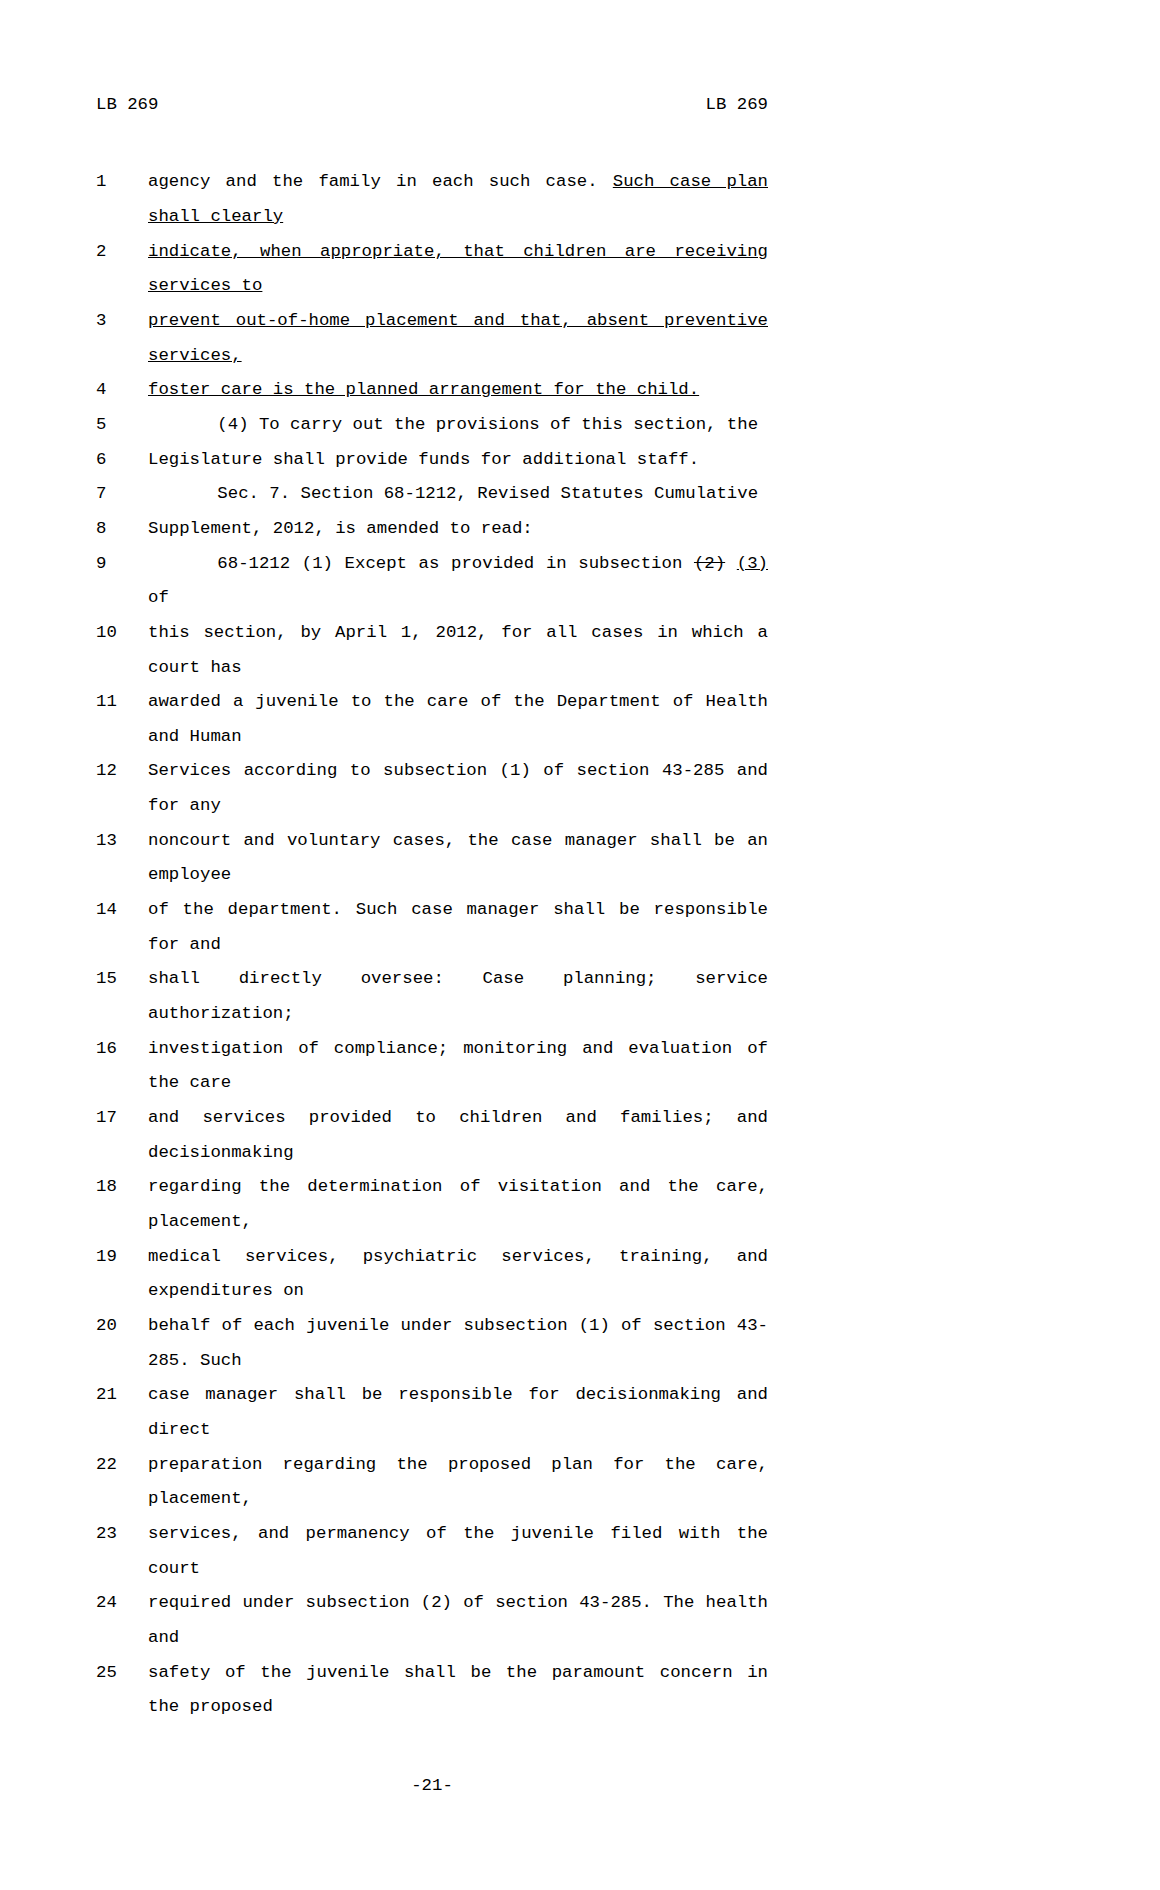LB 269 LB 269
1 agency and the family in each such case. Such case plan shall clearly
2 indicate, when appropriate, that children are receiving services to
3 prevent out-of-home placement and that, absent preventive services,
4 foster care is the planned arrangement for the child.
5 (4) To carry out the provisions of this section, the
6 Legislature shall provide funds for additional staff.
7 Sec. 7. Section 68-1212, Revised Statutes Cumulative
8 Supplement, 2012, is amended to read:
9 68-1212 (1) Except as provided in subsection (2) (3) of
10 this section, by April 1, 2012, for all cases in which a court has
11 awarded a juvenile to the care of the Department of Health and Human
12 Services according to subsection (1) of section 43-285 and for any
13 noncourt and voluntary cases, the case manager shall be an employee
14 of the department. Such case manager shall be responsible for and
15 shall directly oversee: Case planning; service authorization;
16 investigation of compliance; monitoring and evaluation of the care
17 and services provided to children and families; and decisionmaking
18 regarding the determination of visitation and the care, placement,
19 medical services, psychiatric services, training, and expenditures on
20 behalf of each juvenile under subsection (1) of section 43-285. Such
21 case manager shall be responsible for decisionmaking and direct
22 preparation regarding the proposed plan for the care, placement,
23 services, and permanency of the juvenile filed with the court
24 required under subsection (2) of section 43-285. The health and
25 safety of the juvenile shall be the paramount concern in the proposed
-21-